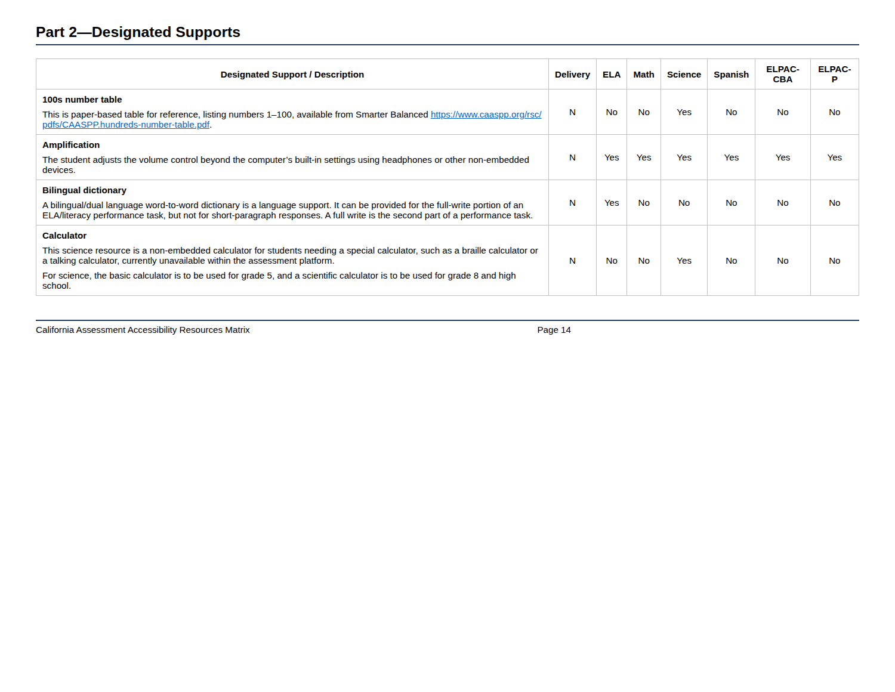Part 2—Designated Supports
| Designated Support / Description | Delivery | ELA | Math | Science | Spanish | ELPAC-CBA | ELPAC-P |
| --- | --- | --- | --- | --- | --- | --- | --- |
| 100s number table This is paper-based table for reference, listing numbers 1–100, available from Smarter Balanced https://www.caaspp.org/rsc/pdfs/CAASPP.hundreds-number-table.pdf . | N | No | No | Yes | No | No | No |
| Amplification The student adjusts the volume control beyond the computer’s built-in settings using headphones or other non-embedded devices. | N | Yes | Yes | Yes | Yes | Yes | Yes |
| Bilingual dictionary A bilingual/dual language word-to-word dictionary is a language support. It can be provided for the full-write portion of an ELA/literacy performance task, but not for short-paragraph responses. A full write is the second part of a performance task. | N | Yes | No | No | No | No | No |
| Calculator This science resource is a non-embedded calculator for students needing a special calculator, such as a braille calculator or a talking calculator, currently unavailable within the assessment platform. For science, the basic calculator is to be used for grade 5, and a scientific calculator is to be used for grade 8 and high school. | N | No | No | Yes | No | No | No |
California Assessment Accessibility Resources Matrix Page 14